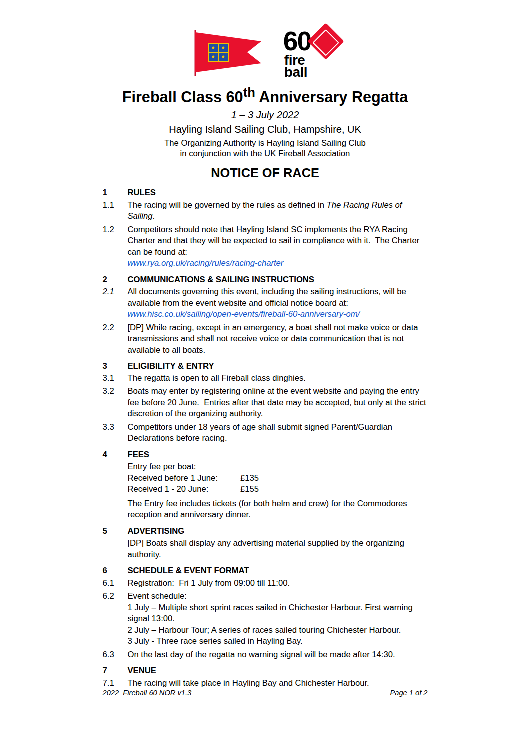60
fire
ball
Fireball Class 60th Anniversary Regatta
1 – 3 July 2022
Hayling Island Sailing Club, Hampshire, UK
The Organizing Authority is Hayling Island Sailing Club
in conjunction with the UK Fireball Association
NOTICE OF RACE
1
Rules
1.1
The racing will be governed by the rules as defined in The Racing Rules of Sailing.
1.2
Competitors should note that Hayling Island SC implements the RYA Racing Charter and that they will be expected to sail in compliance with it. The Charter can be found at:
www.rya.org.uk/racing/rules/racing-charter
2
Communications & Sailing Instructions
2.1
All documents governing this event, including the sailing instructions, will be available from the event website and official notice board at:
www.hisc.co.uk/sailing/open-events/fireball-60-anniversary-om/
2.2
[DP] While racing, except in an emergency, a boat shall not make voice or data transmissions and shall not receive voice or data communication that is not available to all boats.
3
Eligibility & Entry
3.1
The regatta is open to all Fireball class dinghies.
3.2
Boats may enter by registering online at the event website and paying the entry fee before 20 June. Entries after that date may be accepted, but only at the strict discretion of the organizing authority.
3.3
Competitors under 18 years of age shall submit signed Parent/Guardian Declarations before racing.
4
Fees
Entry fee per boat:
Received before 1 June:£135
Received 1 - 20 June:£155
The Entry fee includes tickets (for both helm and crew) for the Commodores reception and anniversary dinner.
5
Advertising
[DP] Boats shall display any advertising material supplied by the organizing authority.
6
Schedule & Event Format
6.1
Registration: Fri 1 July from 09:00 till 11:00.
6.2
Event schedule:
1 July – Multiple short sprint races sailed in Chichester Harbour. First warning signal 13:00.
2 July – Harbour Tour; A series of races sailed touring Chichester Harbour.
3 July - Three race series sailed in Hayling Bay.
6.3
On the last day of the regatta no warning signal will be made after 14:30.
7
Venue
7.1
The racing will take place in Hayling Bay and Chichester Harbour.
2022_Fireball 60 NOR v1.3
Page 1 of 2